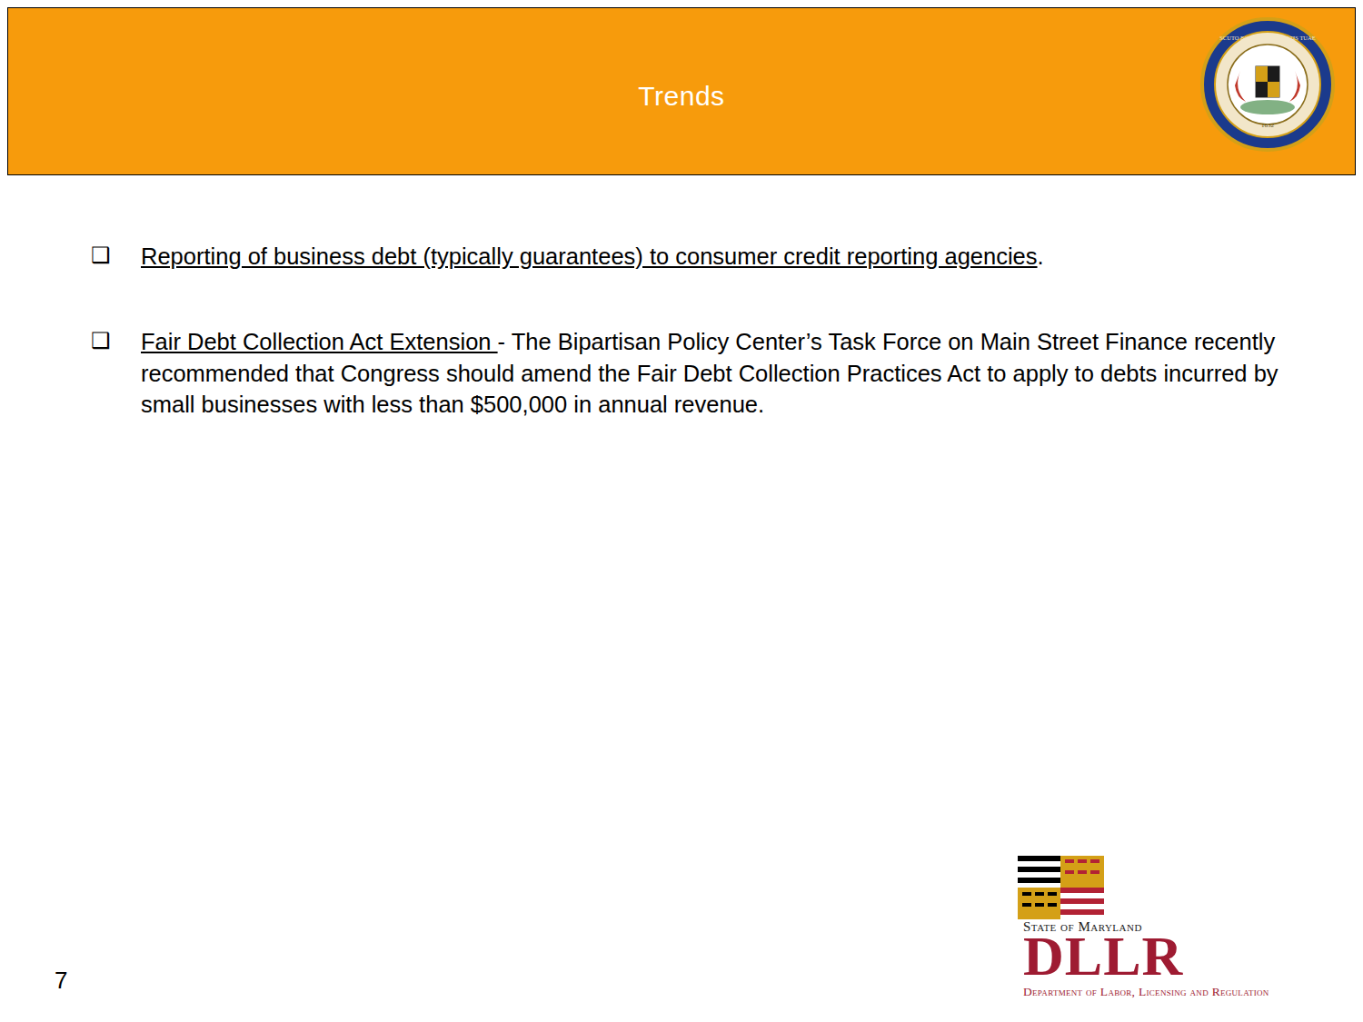Trends
1632 SCUTO BONAE VOLUNTATIS TUAE
Reporting of business debt (typically guarantees) to consumer credit reporting agencies.
Fair Debt Collection Act Extension - The Bipartisan Policy Center’s Task Force on Main Street Finance recently recommended that Congress should amend the Fair Debt Collection Practices Act to apply to debts incurred by small businesses with less than $500,000 in annual revenue.
7
State of Maryland
DLLR
Department of Labor, Licensing and Regulation